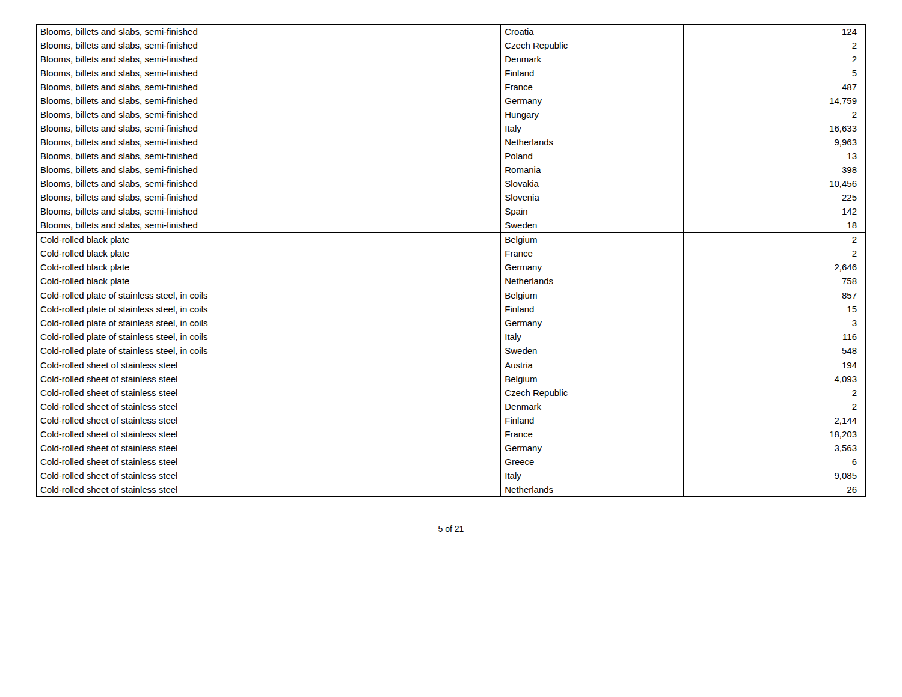| Blooms, billets and slabs, semi-finished | Croatia | 124 |
| Blooms, billets and slabs, semi-finished | Czech Republic | 2 |
| Blooms, billets and slabs, semi-finished | Denmark | 2 |
| Blooms, billets and slabs, semi-finished | Finland | 5 |
| Blooms, billets and slabs, semi-finished | France | 487 |
| Blooms, billets and slabs, semi-finished | Germany | 14,759 |
| Blooms, billets and slabs, semi-finished | Hungary | 2 |
| Blooms, billets and slabs, semi-finished | Italy | 16,633 |
| Blooms, billets and slabs, semi-finished | Netherlands | 9,963 |
| Blooms, billets and slabs, semi-finished | Poland | 13 |
| Blooms, billets and slabs, semi-finished | Romania | 398 |
| Blooms, billets and slabs, semi-finished | Slovakia | 10,456 |
| Blooms, billets and slabs, semi-finished | Slovenia | 225 |
| Blooms, billets and slabs, semi-finished | Spain | 142 |
| Blooms, billets and slabs, semi-finished | Sweden | 18 |
| Cold-rolled black plate | Belgium | 2 |
| Cold-rolled black plate | France | 2 |
| Cold-rolled black plate | Germany | 2,646 |
| Cold-rolled black plate | Netherlands | 758 |
| Cold-rolled plate of stainless steel, in coils | Belgium | 857 |
| Cold-rolled plate of stainless steel, in coils | Finland | 15 |
| Cold-rolled plate of stainless steel, in coils | Germany | 3 |
| Cold-rolled plate of stainless steel, in coils | Italy | 116 |
| Cold-rolled plate of stainless steel, in coils | Sweden | 548 |
| Cold-rolled sheet of stainless steel | Austria | 194 |
| Cold-rolled sheet of stainless steel | Belgium | 4,093 |
| Cold-rolled sheet of stainless steel | Czech Republic | 2 |
| Cold-rolled sheet of stainless steel | Denmark | 2 |
| Cold-rolled sheet of stainless steel | Finland | 2,144 |
| Cold-rolled sheet of stainless steel | France | 18,203 |
| Cold-rolled sheet of stainless steel | Germany | 3,563 |
| Cold-rolled sheet of stainless steel | Greece | 6 |
| Cold-rolled sheet of stainless steel | Italy | 9,085 |
| Cold-rolled sheet of stainless steel | Netherlands | 26 |
5 of 21